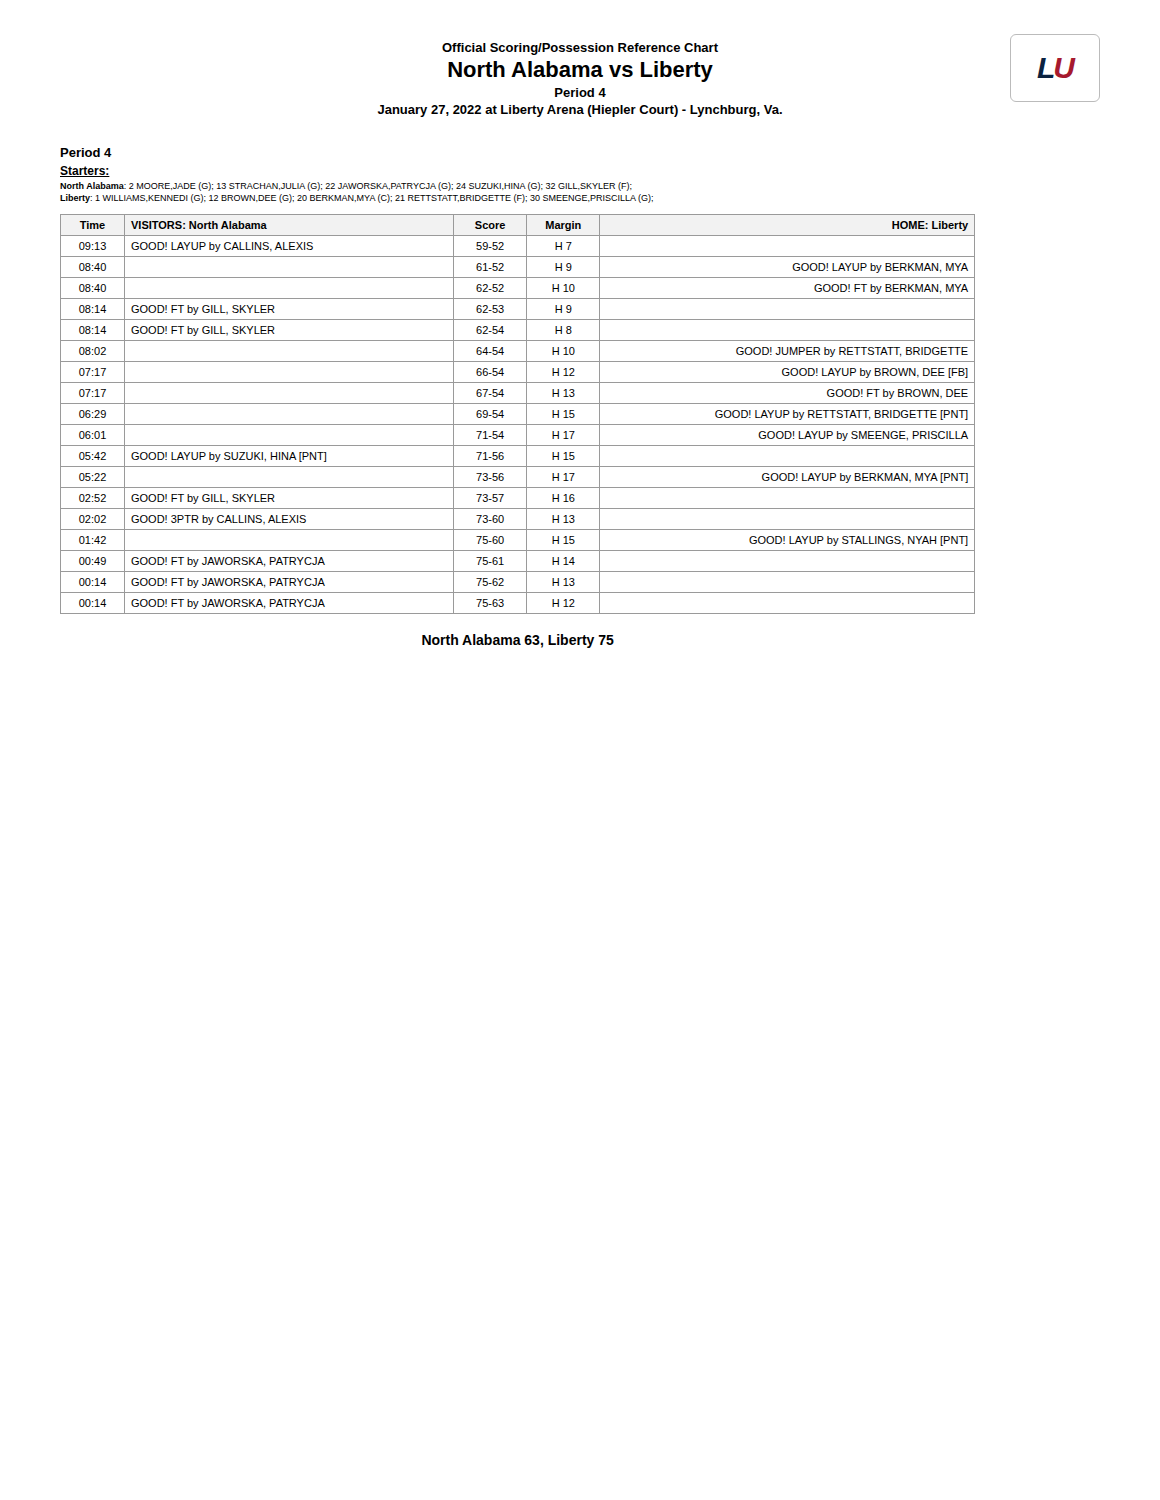LU
Official Scoring/Possession Reference Chart
North Alabama vs Liberty
Period 4
January 27, 2022 at Liberty Arena (Hiepler Court) - Lynchburg, Va.
Period 4
Starters:
North Alabama: 2 MOORE,JADE (G); 13 STRACHAN,JULIA (G); 22 JAWORSKA,PATRYCJA (G); 24 SUZUKI,HINA (G); 32 GILL,SKYLER (F);
Liberty: 1 WILLIAMS,KENNEDI (G); 12 BROWN,DEE (G); 20 BERKMAN,MYA (C); 21 RETTSTATT,BRIDGETTE (F); 30 SMEENGE,PRISCILLA (G);
North Alabama 63, Liberty 75
| Time | VISITORS: North Alabama | Score | Margin | HOME: Liberty |
| --- | --- | --- | --- | --- |
| 09:13 | GOOD! LAYUP by CALLINS, ALEXIS | 59-52 | H 7 | |
| 08:40 | | 61-52 | H 9 | GOOD! LAYUP by BERKMAN, MYA |
| 08:40 | | 62-52 | H 10 | GOOD! FT by BERKMAN, MYA |
| 08:14 | GOOD! FT by GILL, SKYLER | 62-53 | H 9 | |
| 08:14 | GOOD! FT by GILL, SKYLER | 62-54 | H 8 | |
| 08:02 | | 64-54 | H 10 | GOOD! JUMPER by RETTSTATT, BRIDGETTE |
| 07:17 | | 66-54 | H 12 | GOOD! LAYUP by BROWN, DEE [FB] |
| 07:17 | | 67-54 | H 13 | GOOD! FT by BROWN, DEE |
| 06:29 | | 69-54 | H 15 | GOOD! LAYUP by RETTSTATT, BRIDGETTE [PNT] |
| 06:01 | | 71-54 | H 17 | GOOD! LAYUP by SMEENGE, PRISCILLA |
| 05:42 | GOOD! LAYUP by SUZUKI, HINA [PNT] | 71-56 | H 15 | |
| 05:22 | | 73-56 | H 17 | GOOD! LAYUP by BERKMAN, MYA [PNT] |
| 02:52 | GOOD! FT by GILL, SKYLER | 73-57 | H 16 | |
| 02:02 | GOOD! 3PTR by CALLINS, ALEXIS | 73-60 | H 13 | |
| 01:42 | | 75-60 | H 15 | GOOD! LAYUP by STALLINGS, NYAH [PNT] |
| 00:49 | GOOD! FT by JAWORSKA, PATRYCJA | 75-61 | H 14 | |
| 00:14 | GOOD! FT by JAWORSKA, PATRYCJA | 75-62 | H 13 | |
| 00:14 | GOOD! FT by JAWORSKA, PATRYCJA | 75-63 | H 12 | |